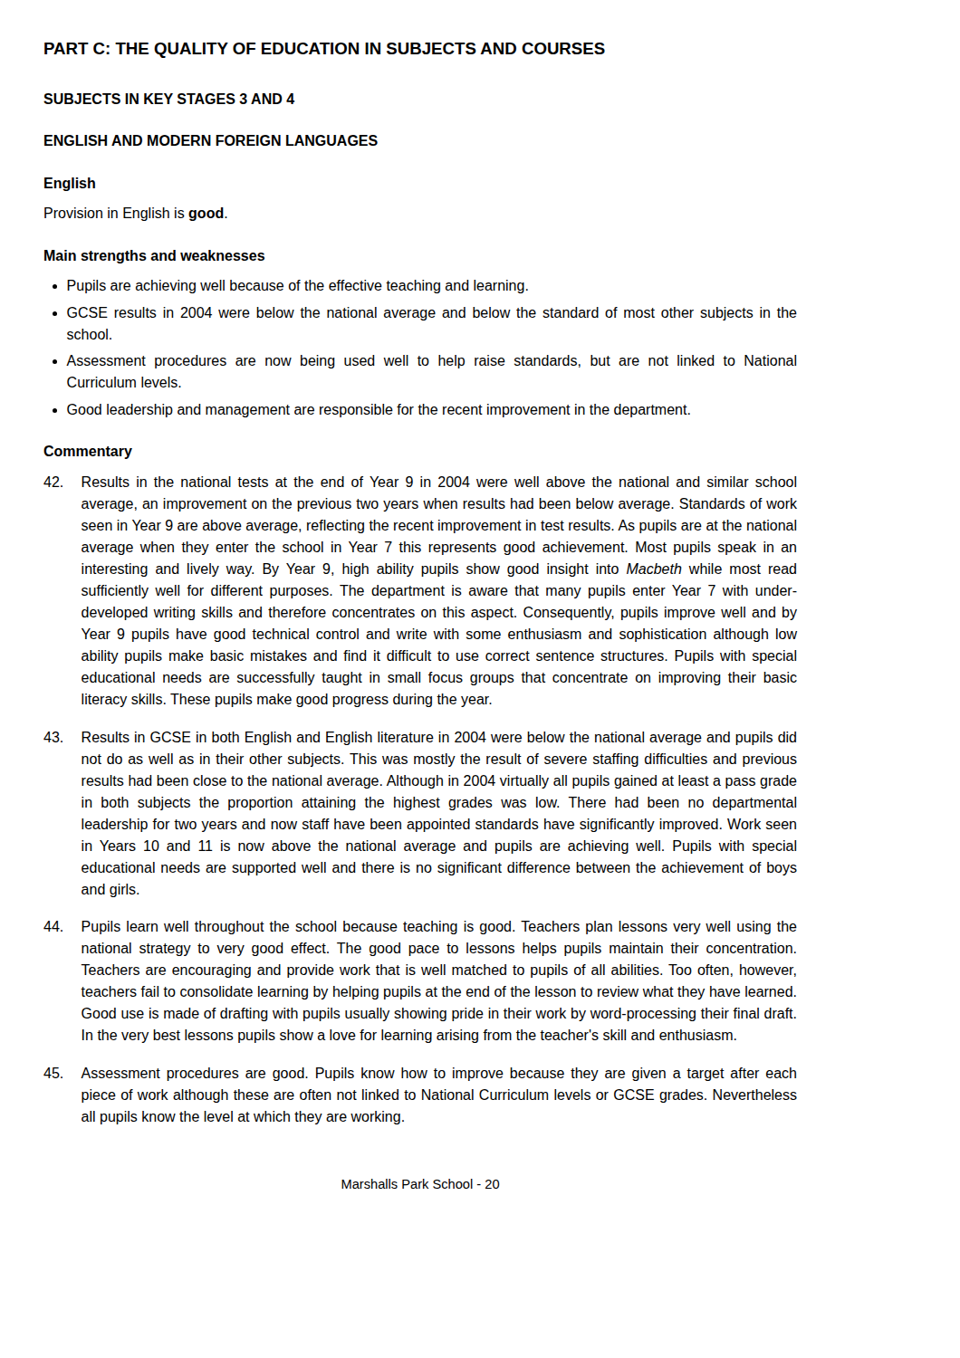PART C: THE QUALITY OF EDUCATION IN SUBJECTS AND COURSES
SUBJECTS IN KEY STAGES 3 AND 4
ENGLISH AND MODERN FOREIGN LANGUAGES
English
Provision in English is good.
Main strengths and weaknesses
Pupils are achieving well because of the effective teaching and learning.
GCSE results in 2004 were below the national average and below the standard of most other subjects in the school.
Assessment procedures are now being used well to help raise standards, but are not linked to National Curriculum levels.
Good leadership and management are responsible for the recent improvement in the department.
Commentary
42.
Results in the national tests at the end of Year 9 in 2004 were well above the national and similar school average, an improvement on the previous two years when results had been below average. Standards of work seen in Year 9 are above average, reflecting the recent improvement in test results. As pupils are at the national average when they enter the school in Year 7 this represents good achievement. Most pupils speak in an interesting and lively way. By Year 9, high ability pupils show good insight into Macbeth while most read sufficiently well for different purposes. The department is aware that many pupils enter Year 7 with under-developed writing skills and therefore concentrates on this aspect. Consequently, pupils improve well and by Year 9 pupils have good technical control and write with some enthusiasm and sophistication although low ability pupils make basic mistakes and find it difficult to use correct sentence structures. Pupils with special educational needs are successfully taught in small focus groups that concentrate on improving their basic literacy skills. These pupils make good progress during the year.
43.
Results in GCSE in both English and English literature in 2004 were below the national average and pupils did not do as well as in their other subjects. This was mostly the result of severe staffing difficulties and previous results had been close to the national average. Although in 2004 virtually all pupils gained at least a pass grade in both subjects the proportion attaining the highest grades was low. There had been no departmental leadership for two years and now staff have been appointed standards have significantly improved. Work seen in Years 10 and 11 is now above the national average and pupils are achieving well. Pupils with special educational needs are supported well and there is no significant difference between the achievement of boys and girls.
44.
Pupils learn well throughout the school because teaching is good. Teachers plan lessons very well using the national strategy to very good effect. The good pace to lessons helps pupils maintain their concentration. Teachers are encouraging and provide work that is well matched to pupils of all abilities. Too often, however, teachers fail to consolidate learning by helping pupils at the end of the lesson to review what they have learned. Good use is made of drafting with pupils usually showing pride in their work by word-processing their final draft. In the very best lessons pupils show a love for learning arising from the teacher's skill and enthusiasm.
45.
Assessment procedures are good. Pupils know how to improve because they are given a target after each piece of work although these are often not linked to National Curriculum levels or GCSE grades. Nevertheless all pupils know the level at which they are working.
Marshalls Park School - 20